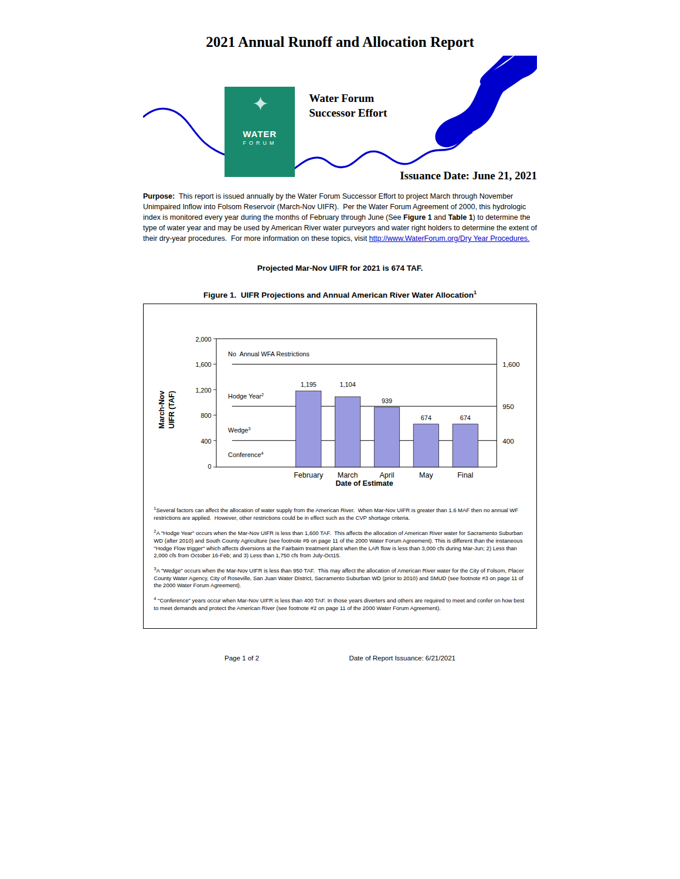2021 Annual Runoff and Allocation Report
✦
WATER
FORUM
Water Forum
Successor Effort
Issuance Date: June 21, 2021
Purpose: This report is issued annually by the Water Forum Successor Effort to project March through November Unimpaired Inflow into Folsom Reservoir (March-Nov UIFR). Per the Water Forum Agreement of 2000, this hydrologic index is monitored every year during the months of February through June (See Figure 1 and Table 1) to determine the type of water year and may be used by American River water purveyors and water right holders to determine the extent of their dry-year procedures. For more information on these topics, visit http://www.WaterForum.org/Dry Year Procedures.
Projected Mar-Nov UIFR for 2021 is 674 TAF.
Figure 1. UIFR Projections and Annual American River Water Allocation1
March-Nov UIFR (TAF) 2,000 1,600 1,200 800 400 0 1,600 950 400 No Annual WFA Restrictions Hodge Year2 Wedge3 Conference4 1,195 1,104 939 674 674 February March April May Final Date of Estimate
1Several factors can affect the allocation of water supply from the American River. When Mar-Nov UIFR is greater than 1.6 MAF then no annual WF restrictions are applied. However, other restrictions could be in effect such as the CVP shortage criteria.
2A "Hodge Year" occurs when the Mar-Nov UIFR is less than 1,600 TAF. This affects the allocation of American River water for Sacramento Suburban WD (after 2010) and South County Agriculture (see footnote #9 on page 11 of the 2000 Water Forum Agreement). This is different than the instaneous "Hodge Flow trigger" which affects diversions at the Fairbairn treatment plant when the LAR flow is less than 3,000 cfs during Mar-Jun; 2) Less than 2,000 cfs from October 16-Feb; and 3) Less than 1,750 cfs from July-Oct15.
3A "Wedge" occurs when the Mar-Nov UIFR is less than 950 TAF. This may affect the allocation of American River water for the City of Folsom, Placer County Water Agency, City of Roseville, San Juan Water District, Sacramento Suburban WD (prior to 2010) and SMUD (see footnote #3 on page 11 of the 2000 Water Forum Agreement).
4 "Conference" years occur when Mar-Nov UIFR is less than 400 TAF. In those years diverters and others are required to meet and confer on how best to meet demands and protect the American River (see footnote #2 on page 11 of the 2000 Water Forum Agreement).
Page 1 of 2
Date of Report Issuance: 6/21/2021